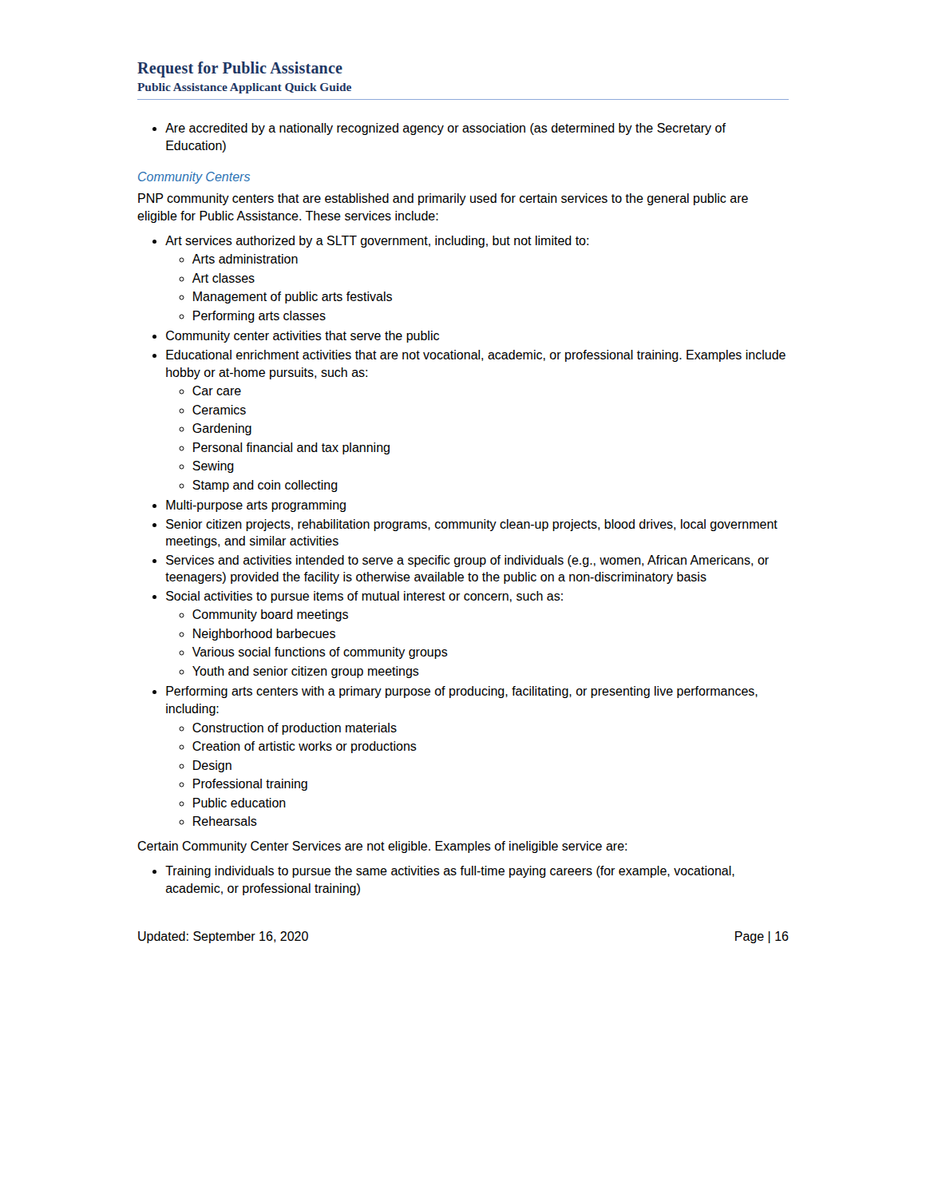Request for Public Assistance
Public Assistance Applicant Quick Guide
Are accredited by a nationally recognized agency or association (as determined by the Secretary of Education)
Community Centers
PNP community centers that are established and primarily used for certain services to the general public are eligible for Public Assistance. These services include:
Art services authorized by a SLTT government, including, but not limited to:
Arts administration
Art classes
Management of public arts festivals
Performing arts classes
Community center activities that serve the public
Educational enrichment activities that are not vocational, academic, or professional training. Examples include hobby or at-home pursuits, such as:
Car care
Ceramics
Gardening
Personal financial and tax planning
Sewing
Stamp and coin collecting
Multi-purpose arts programming
Senior citizen projects, rehabilitation programs, community clean-up projects, blood drives, local government meetings, and similar activities
Services and activities intended to serve a specific group of individuals (e.g., women, African Americans, or teenagers) provided the facility is otherwise available to the public on a non-discriminatory basis
Social activities to pursue items of mutual interest or concern, such as:
Community board meetings
Neighborhood barbecues
Various social functions of community groups
Youth and senior citizen group meetings
Performing arts centers with a primary purpose of producing, facilitating, or presenting live performances, including:
Construction of production materials
Creation of artistic works or productions
Design
Professional training
Public education
Rehearsals
Certain Community Center Services are not eligible. Examples of ineligible service are:
Training individuals to pursue the same activities as full-time paying careers (for example, vocational, academic, or professional training)
Updated: September 16, 2020
Page | 16